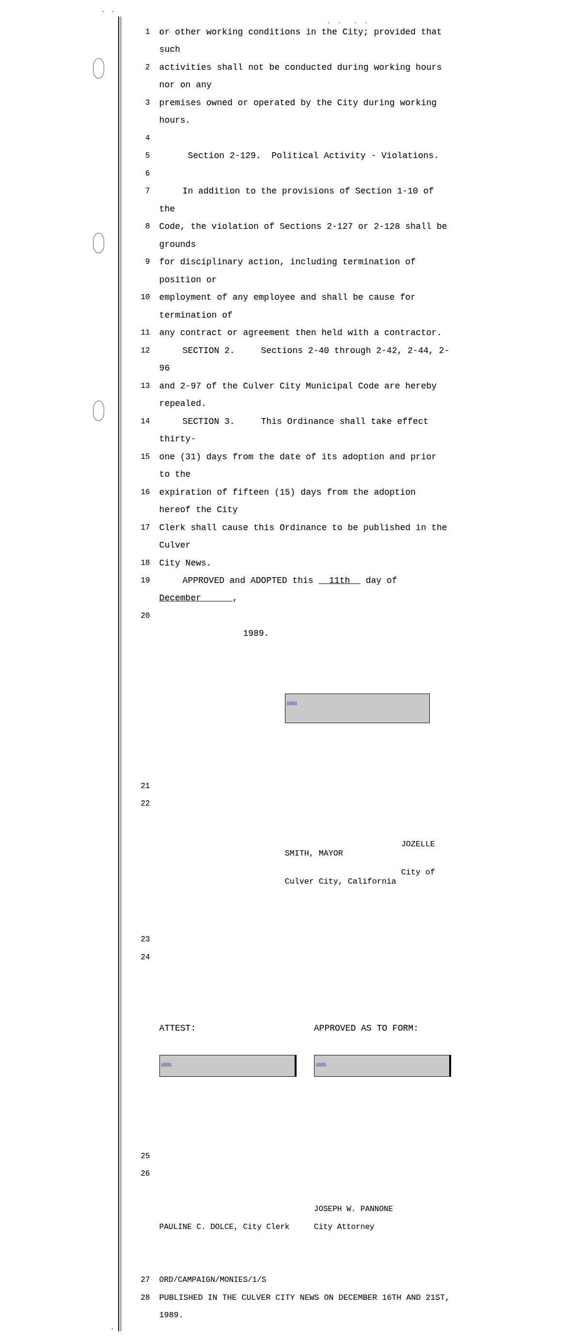· ·
· · · ·
· · ·
·
or other working conditions in the City; provided that such
activities shall not be conducted during working hours nor on any
premises owned or operated by the City during working hours.
Section 2-129. Political Activity - Violations.
In addition to the provisions of Section 1-10 of the
Code, the violation of Sections 2-127 or 2-128 shall be grounds
for disciplinary action, including termination of position or
employment of any employee and shall be cause for termination of
any contract or agreement then held with a contractor.
SECTION 2. Sections 2-40 through 2-42, 2-44, 2-96
and 2-97 of the Culver City Municipal Code are hereby repealed.
SECTION 3. This Ordinance shall take effect thirty-
one (31) days from the date of its adoption and prior to the
expiration of fifteen (15) days from the adoption hereof the City
Clerk shall cause this Ordinance to be published in the Culver
City News.
APPROVED and ADOPTED this 11th day of December ,
1989.
(d)(5)
JOZELLE SMITH, MAYOR
City of Culver City, California
ATTEST:
(d)(5)
APPROVED AS TO FORM:
(d)(5)
PAULINE C. DOLCE, City Clerk
JOSEPH W. PANNONE
City Attorney
ORD/CAMPAIGN/MONIES/1/S
PUBLISHED IN THE CULVER CITY NEWS ON DECEMBER 16TH AND 21ST, 1989.